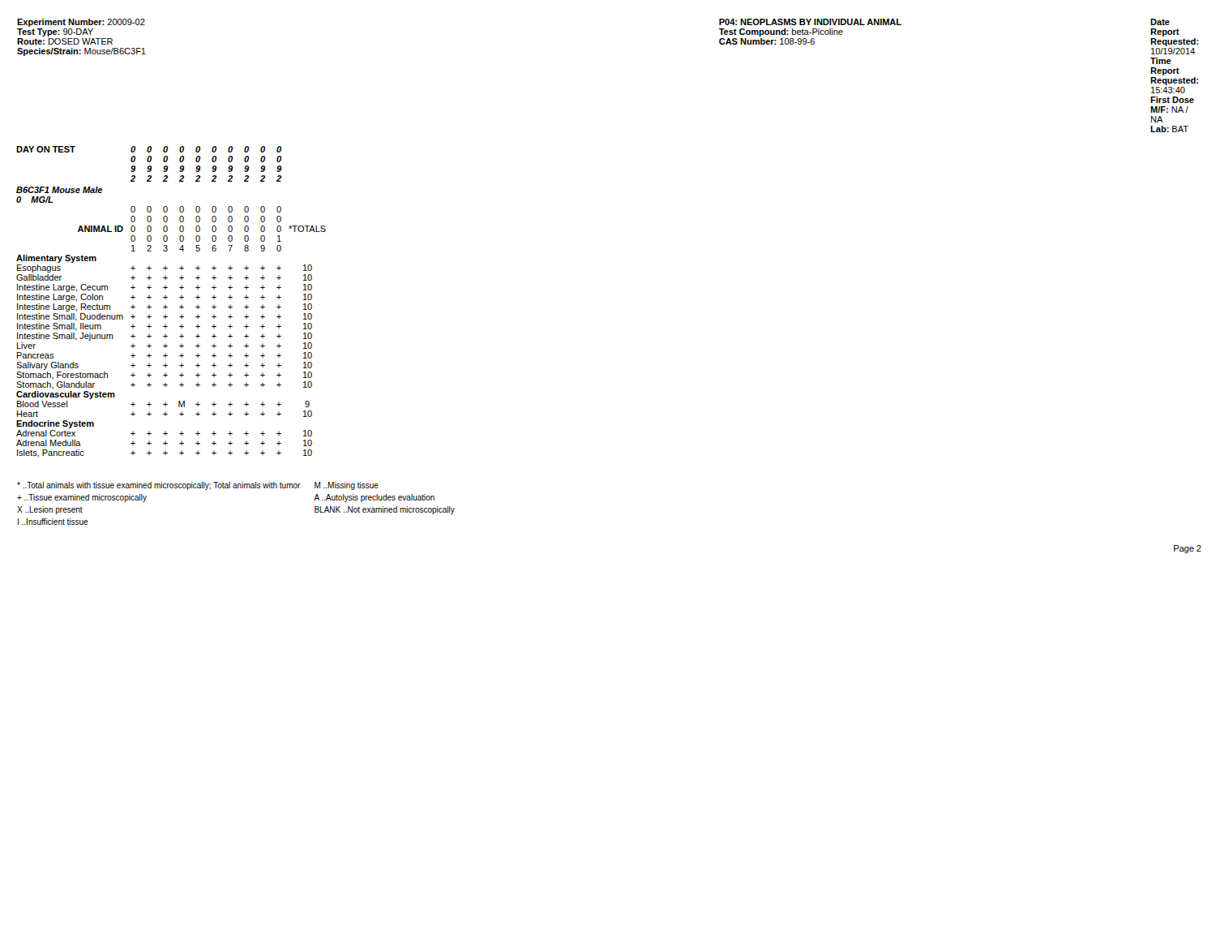| Experiment Number: 20009-02 Test Type: 90-DAY Route: DOSED WATER Species/Strain: Mouse/B6C3F1 | P04: NEOPLASMS BY INDIVIDUAL ANIMAL Test Compound: beta-Picoline CAS Number: 108-99-6 | Date Report Requested: 10/19/2014 Time Report Requested: 15:43:40 First Dose M/F: NA / NA Lab: BAT |
| DAY ON TEST | 0 0 9 2 | 0 0 9 2 | 0 0 9 2 | 0 0 9 2 | 0 0 9 2 | 0 0 9 2 | 0 0 9 2 | 0 0 9 2 | 0 0 9 2 | 0 0 9 2 | |
| B6C3F1 Mouse Male 0 MG/L | |
| ANIMAL ID | 0 0 0 0 1 | 0 0 0 0 2 | 0 0 0 0 3 | 0 0 0 0 4 | 0 0 0 0 5 | 0 0 0 0 6 | 0 0 0 0 7 | 0 0 0 0 8 | 0 0 0 0 9 | 0 0 0 1 0 | *TOTALS |
| Alimentary System |
| Esophagus | + | + | + | + | + | + | + | + | + | + | 10 |
| Gallbladder | + | + | + | + | + | + | + | + | + | + | 10 |
| Intestine Large, Cecum | + | + | + | + | + | + | + | + | + | + | 10 |
| Intestine Large, Colon | + | + | + | + | + | + | + | + | + | + | 10 |
| Intestine Large, Rectum | + | + | + | + | + | + | + | + | + | + | 10 |
| Intestine Small, Duodenum | + | + | + | + | + | + | + | + | + | + | 10 |
| Intestine Small, Ileum | + | + | + | + | + | + | + | + | + | + | 10 |
| Intestine Small, Jejunum | + | + | + | + | + | + | + | + | + | + | 10 |
| Liver | + | + | + | + | + | + | + | + | + | + | 10 |
| Pancreas | + | + | + | + | + | + | + | + | + | + | 10 |
| Salivary Glands | + | + | + | + | + | + | + | + | + | + | 10 |
| Stomach, Forestomach | + | + | + | + | + | + | + | + | + | + | 10 |
| Stomach, Glandular | + | + | + | + | + | + | + | + | + | + | 10 |
| Cardiovascular System |
| Blood Vessel | + | + | + | M | + | + | + | + | + | + | 9 |
| Heart | + | + | + | + | + | + | + | + | + | + | 10 |
| Endocrine System |
| Adrenal Cortex | + | + | + | + | + | + | + | + | + | + | 10 |
| Adrenal Medulla | + | + | + | + | + | + | + | + | + | + | 10 |
| Islets, Pancreatic | + | + | + | + | + | + | + | + | + | + | 10 |
| * ..Total animals with tissue examined microscopically; Total animals with tumor | M ..Missing tissue |
| + ..Tissue examined microscopically | A ..Autolysis precludes evaluation |
| X ..Lesion present | BLANK ..Not examined microscopically |
| I ..Insufficient tissue | |
Page 2